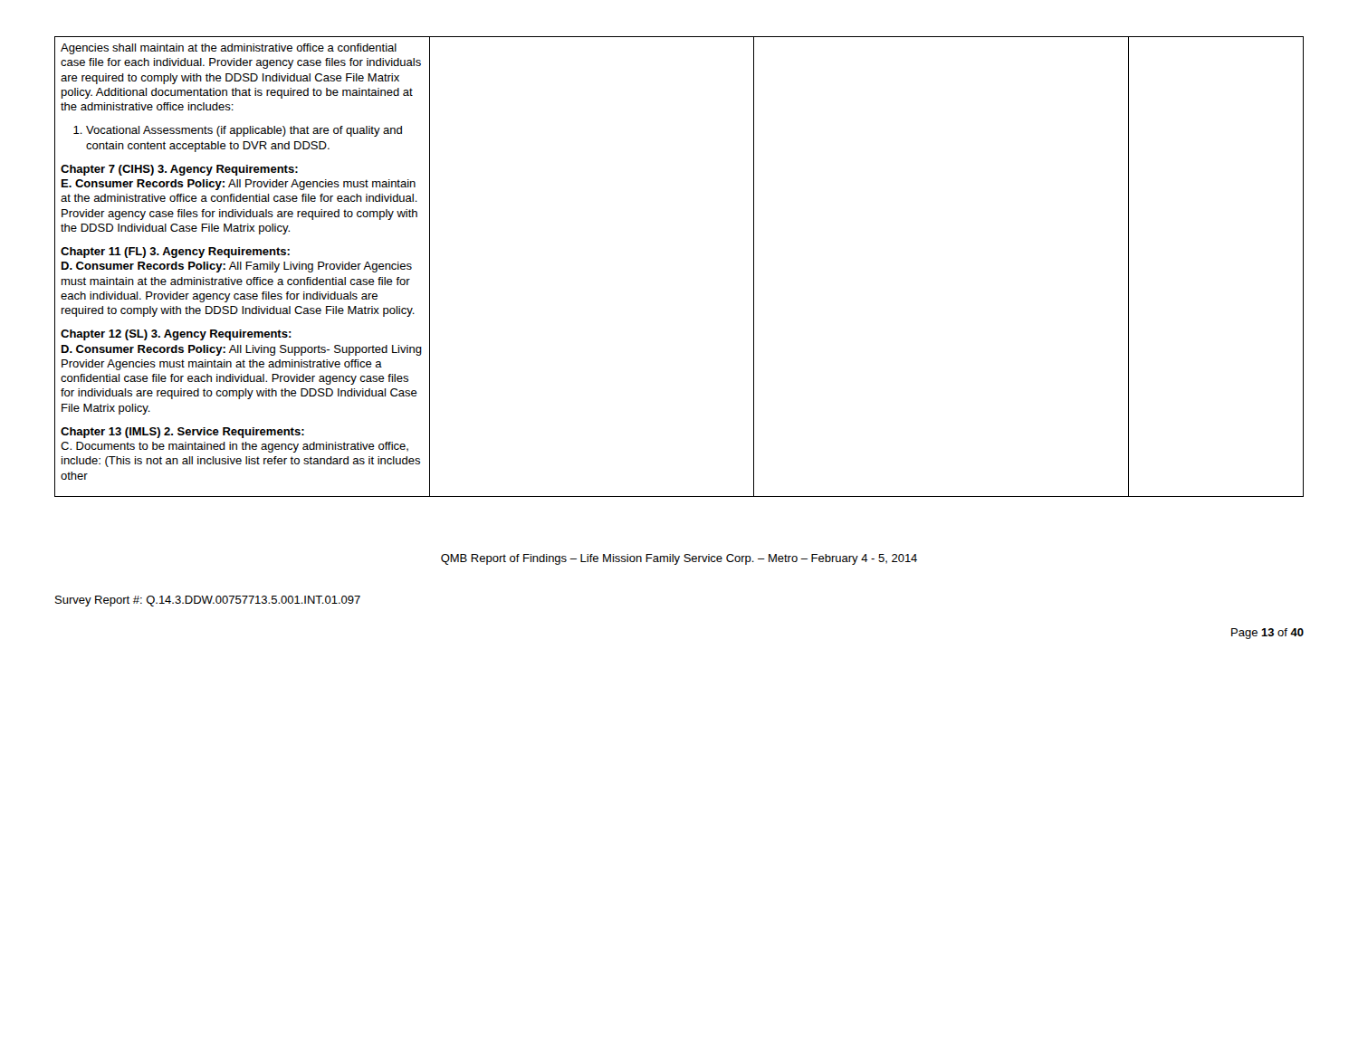| Agencies shall maintain at the administrative office a confidential case file for each individual. Provider agency case files for individuals are required to comply with the DDSD Individual Case File Matrix policy. Additional documentation that is required to be maintained at the administrative office includes: Vocational Assessments (if applicable) that are of quality and contain content acceptable to DVR and DDSD. Chapter 7 (CIHS) 3. Agency Requirements: E. Consumer Records Policy: All Provider Agencies must maintain at the administrative office a confidential case file for each individual. Provider agency case files for individuals are required to comply with the DDSD Individual Case File Matrix policy. Chapter 11 (FL) 3. Agency Requirements: D. Consumer Records Policy: All Family Living Provider Agencies must maintain at the administrative office a confidential case file for each individual. Provider agency case files for individuals are required to comply with the DDSD Individual Case File Matrix policy. Chapter 12 (SL) 3. Agency Requirements: D. Consumer Records Policy: All Living Supports- Supported Living Provider Agencies must maintain at the administrative office a confidential case file for each individual. Provider agency case files for individuals are required to comply with the DDSD Individual Case File Matrix policy. Chapter 13 (IMLS) 2. Service Requirements: C. Documents to be maintained in the agency administrative office, include: (This is not an all inclusive list refer to standard as it includes other | | | |
QMB Report of Findings – Life Mission Family Service Corp. – Metro – February 4 - 5, 2014
Survey Report #: Q.14.3.DDW.00757713.5.001.INT.01.097
Page 13 of 40